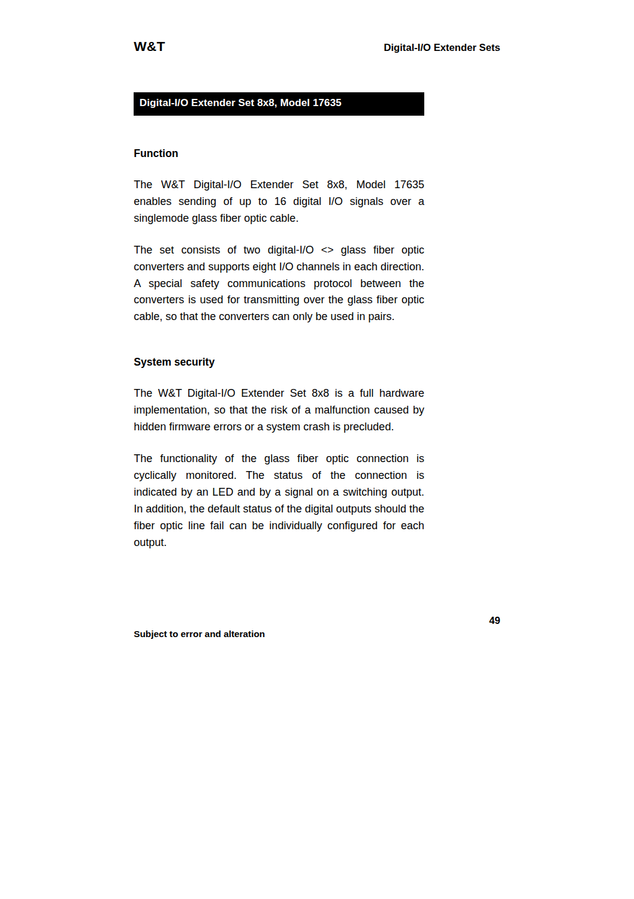W&T
Digital-I/O Extender Sets
Digital-I/O Extender Set 8x8, Model 17635
Function
The W&T Digital-I/O Extender Set 8x8, Model 17635 enables sending of up to 16 digital I/O signals over a singlemode glass fiber optic cable.
The set consists of two digital-I/O <> glass fiber optic converters and supports eight I/O channels in each direction. A special safety communications protocol between the converters is used for transmitting over the glass fiber optic cable, so that the converters can only be used in pairs.
System security
The W&T Digital-I/O Extender Set 8x8 is a full hardware implementation, so that the risk of a malfunction caused by hidden firmware errors or a system crash is precluded.
The functionality of the glass fiber optic connection is cyclically monitored. The status of the connection is indicated by an LED and by a signal on a switching output. In addition, the default status of the digital outputs should the fiber optic line fail can be individually configured for each output.
Subject to error and alteration
49